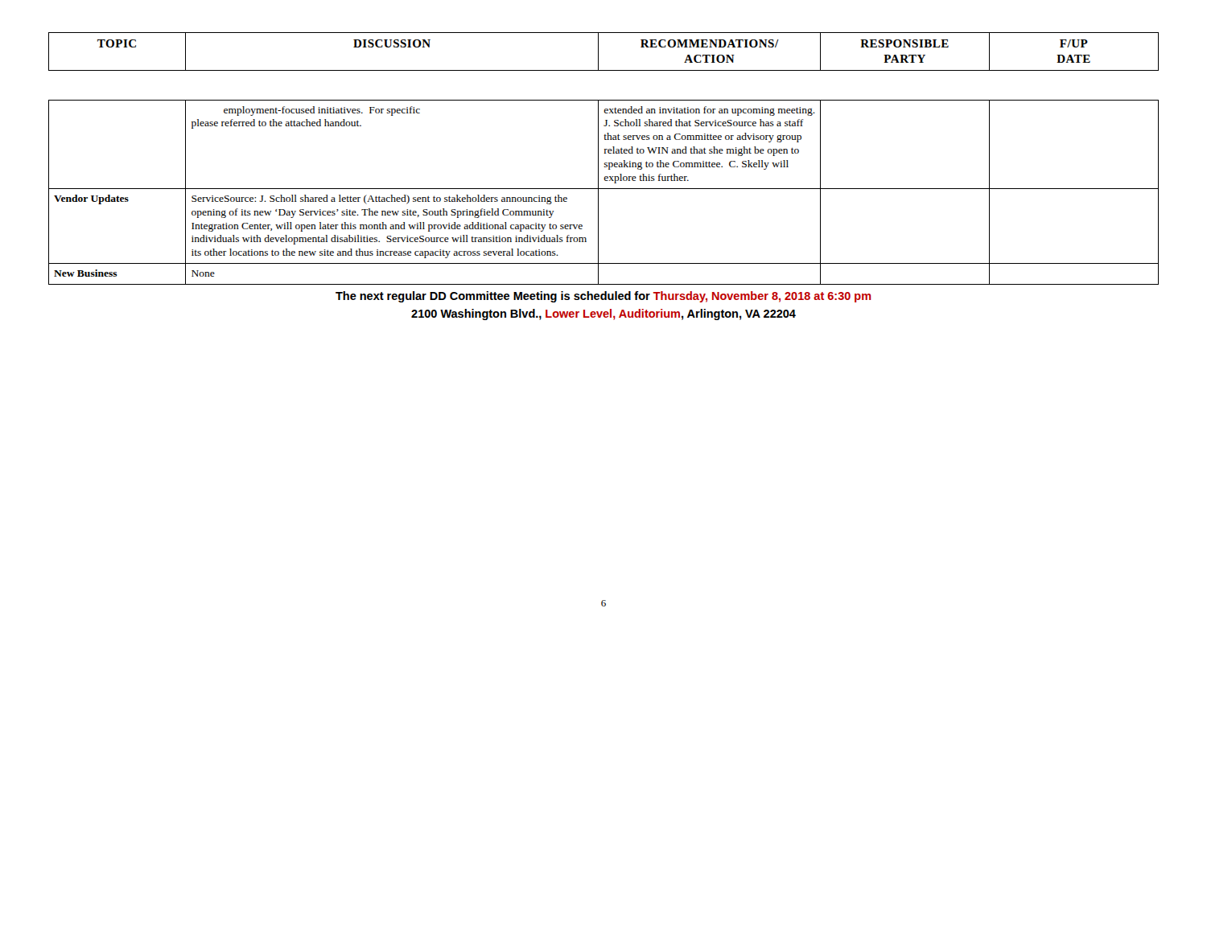| TOPIC | DISCUSSION | RECOMMENDATIONS/ ACTION | RESPONSIBLE PARTY | F/UP DATE |
| --- | --- | --- | --- | --- |
| | employment-focused initiatives. For specific please referred to the attached handout. | extended an invitation for an upcoming meeting. J. Scholl shared that ServiceSource has a staff that serves on a Committee or advisory group related to WIN and that she might be open to speaking to the Committee. C. Skelly will explore this further. | | |
| Vendor Updates | ServiceSource: J. Scholl shared a letter (Attached) sent to stakeholders announcing the opening of its new ‘Day Services’ site. The new site, South Springfield Community Integration Center, will open later this month and will provide additional capacity to serve individuals with developmental disabilities. ServiceSource will transition individuals from its other locations to the new site and thus increase capacity across several locations. | | | |
| New Business | None | | | |
The next regular DD Committee Meeting is scheduled for Thursday, November 8, 2018 at 6:30 pm
2100 Washington Blvd., Lower Level, Auditorium, Arlington, VA 22204
6